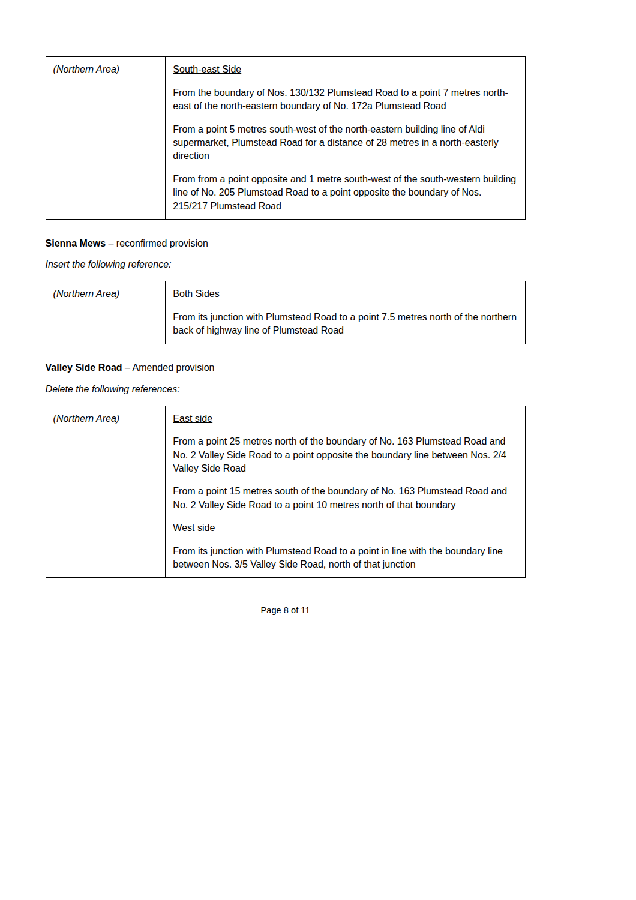| (Northern Area) | South-east Side From the boundary of Nos. 130/132 Plumstead Road to a point 7 metres north-east of the north-eastern boundary of No. 172a Plumstead Road From a point 5 metres south-west of the north-eastern building line of Aldi supermarket, Plumstead Road for a distance of 28 metres in a north-easterly direction From from a point opposite and 1 metre south-west of the south-western building line of No. 205 Plumstead Road to a point opposite the boundary of Nos. 215/217 Plumstead Road |
Sienna Mews – reconfirmed provision
Insert the following reference:
| (Northern Area) | Both Sides From its junction with Plumstead Road to a point 7.5 metres north of the northern back of highway line of Plumstead Road |
Valley Side Road – Amended provision
Delete the following references:
| (Northern Area) | East side From a point 25 metres north of the boundary of No. 163 Plumstead Road and No. 2 Valley Side Road to a point opposite the boundary line between Nos. 2/4 Valley Side Road From a point 15 metres south of the boundary of No. 163 Plumstead Road and No. 2 Valley Side Road to a point 10 metres north of that boundary West side From its junction with Plumstead Road to a point in line with the boundary line between Nos. 3/5 Valley Side Road, north of that junction |
Page 8 of 11